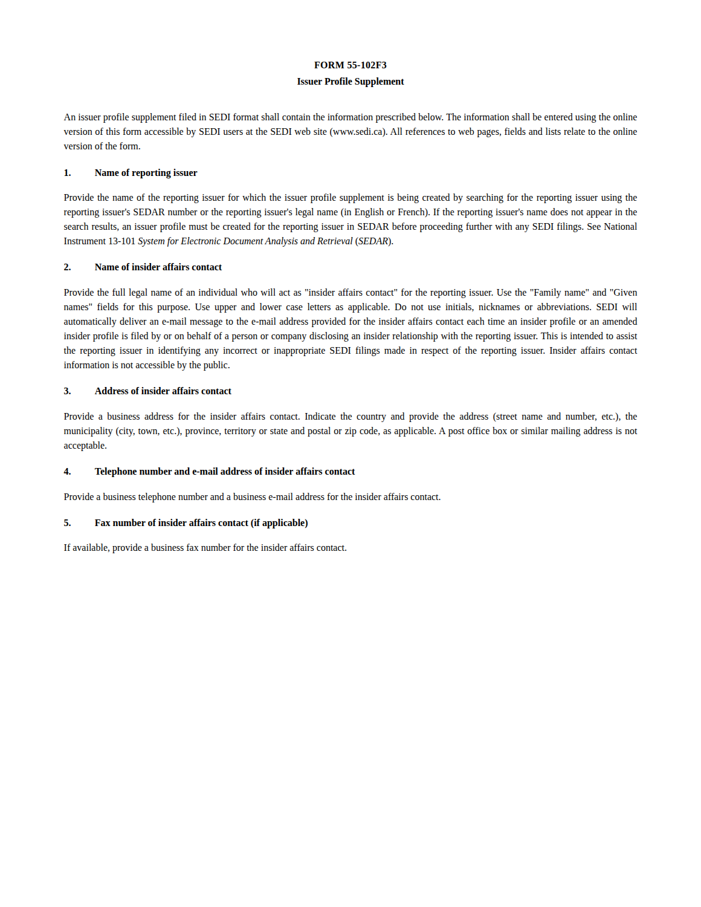FORM 55-102F3
Issuer Profile Supplement
An issuer profile supplement filed in SEDI format shall contain the information prescribed below. The information shall be entered using the online version of this form accessible by SEDI users at the SEDI web site (www.sedi.ca). All references to web pages, fields and lists relate to the online version of the form.
1. Name of reporting issuer
Provide the name of the reporting issuer for which the issuer profile supplement is being created by searching for the reporting issuer using the reporting issuer's SEDAR number or the reporting issuer's legal name (in English or French). If the reporting issuer's name does not appear in the search results, an issuer profile must be created for the reporting issuer in SEDAR before proceeding further with any SEDI filings. See National Instrument 13-101 System for Electronic Document Analysis and Retrieval (SEDAR).
2. Name of insider affairs contact
Provide the full legal name of an individual who will act as "insider affairs contact" for the reporting issuer. Use the "Family name" and "Given names" fields for this purpose. Use upper and lower case letters as applicable. Do not use initials, nicknames or abbreviations. SEDI will automatically deliver an e-mail message to the e-mail address provided for the insider affairs contact each time an insider profile or an amended insider profile is filed by or on behalf of a person or company disclosing an insider relationship with the reporting issuer. This is intended to assist the reporting issuer in identifying any incorrect or inappropriate SEDI filings made in respect of the reporting issuer. Insider affairs contact information is not accessible by the public.
3. Address of insider affairs contact
Provide a business address for the insider affairs contact. Indicate the country and provide the address (street name and number, etc.), the municipality (city, town, etc.), province, territory or state and postal or zip code, as applicable. A post office box or similar mailing address is not acceptable.
4. Telephone number and e-mail address of insider affairs contact
Provide a business telephone number and a business e-mail address for the insider affairs contact.
5. Fax number of insider affairs contact (if applicable)
If available, provide a business fax number for the insider affairs contact.